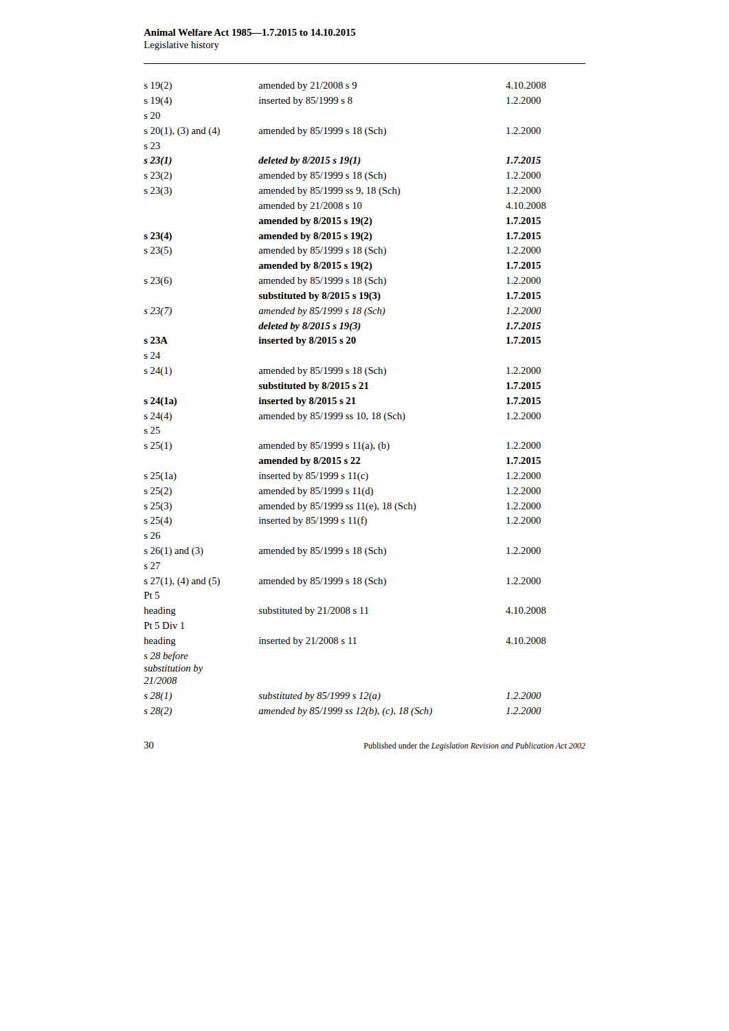Animal Welfare Act 1985—1.7.2015 to 14.10.2015
Legislative history
| s 19(2) | amended by 21/2008 s 9 | 4.10.2008 |
| s 19(4) | inserted by 85/1999 s 8 | 1.2.2000 |
| s 20 | | |
| s 20(1), (3) and (4) | amended by 85/1999 s 18 (Sch) | 1.2.2000 |
| s 23 | | |
| s 23(1) | deleted by 8/2015 s 19(1) | 1.7.2015 |
| s 23(2) | amended by 85/1999 s 18 (Sch) | 1.2.2000 |
| s 23(3) | amended by 85/1999 ss 9, 18 (Sch) | 1.2.2000 |
| | amended by 21/2008 s 10 | 4.10.2008 |
| | amended by 8/2015 s 19(2) | 1.7.2015 |
| s 23(4) | amended by 8/2015 s 19(2) | 1.7.2015 |
| s 23(5) | amended by 85/1999 s 18 (Sch) | 1.2.2000 |
| | amended by 8/2015 s 19(2) | 1.7.2015 |
| s 23(6) | amended by 85/1999 s 18 (Sch) | 1.2.2000 |
| | substituted by 8/2015 s 19(3) | 1.7.2015 |
| s 23(7) | amended by 85/1999 s 18 (Sch) | 1.2.2000 |
| | deleted by 8/2015 s 19(3) | 1.7.2015 |
| s 23A | inserted by 8/2015 s 20 | 1.7.2015 |
| s 24 | | |
| s 24(1) | amended by 85/1999 s 18 (Sch) | 1.2.2000 |
| | substituted by 8/2015 s 21 | 1.7.2015 |
| s 24(1a) | inserted by 8/2015 s 21 | 1.7.2015 |
| s 24(4) | amended by 85/1999 ss 10, 18 (Sch) | 1.2.2000 |
| s 25 | | |
| s 25(1) | amended by 85/1999 s 11(a), (b) | 1.2.2000 |
| | amended by 8/2015 s 22 | 1.7.2015 |
| s 25(1a) | inserted by 85/1999 s 11(c) | 1.2.2000 |
| s 25(2) | amended by 85/1999 s 11(d) | 1.2.2000 |
| s 25(3) | amended by 85/1999 ss 11(e), 18 (Sch) | 1.2.2000 |
| s 25(4) | inserted by 85/1999 s 11(f) | 1.2.2000 |
| s 26 | | |
| s 26(1) and (3) | amended by 85/1999 s 18 (Sch) | 1.2.2000 |
| s 27 | | |
| s 27(1), (4) and (5) | amended by 85/1999 s 18 (Sch) | 1.2.2000 |
| Pt 5 | | |
| heading | substituted by 21/2008 s 11 | 4.10.2008 |
| Pt 5 Div 1 | | |
| heading | inserted by 21/2008 s 11 | 4.10.2008 |
| s 28 before substitution by 21/2008 | | |
| s 28(1) | substituted by 85/1999 s 12(a) | 1.2.2000 |
| s 28(2) | amended by 85/1999 ss 12(b), (c), 18 (Sch) | 1.2.2000 |
30 Published under the Legislation Revision and Publication Act 2002